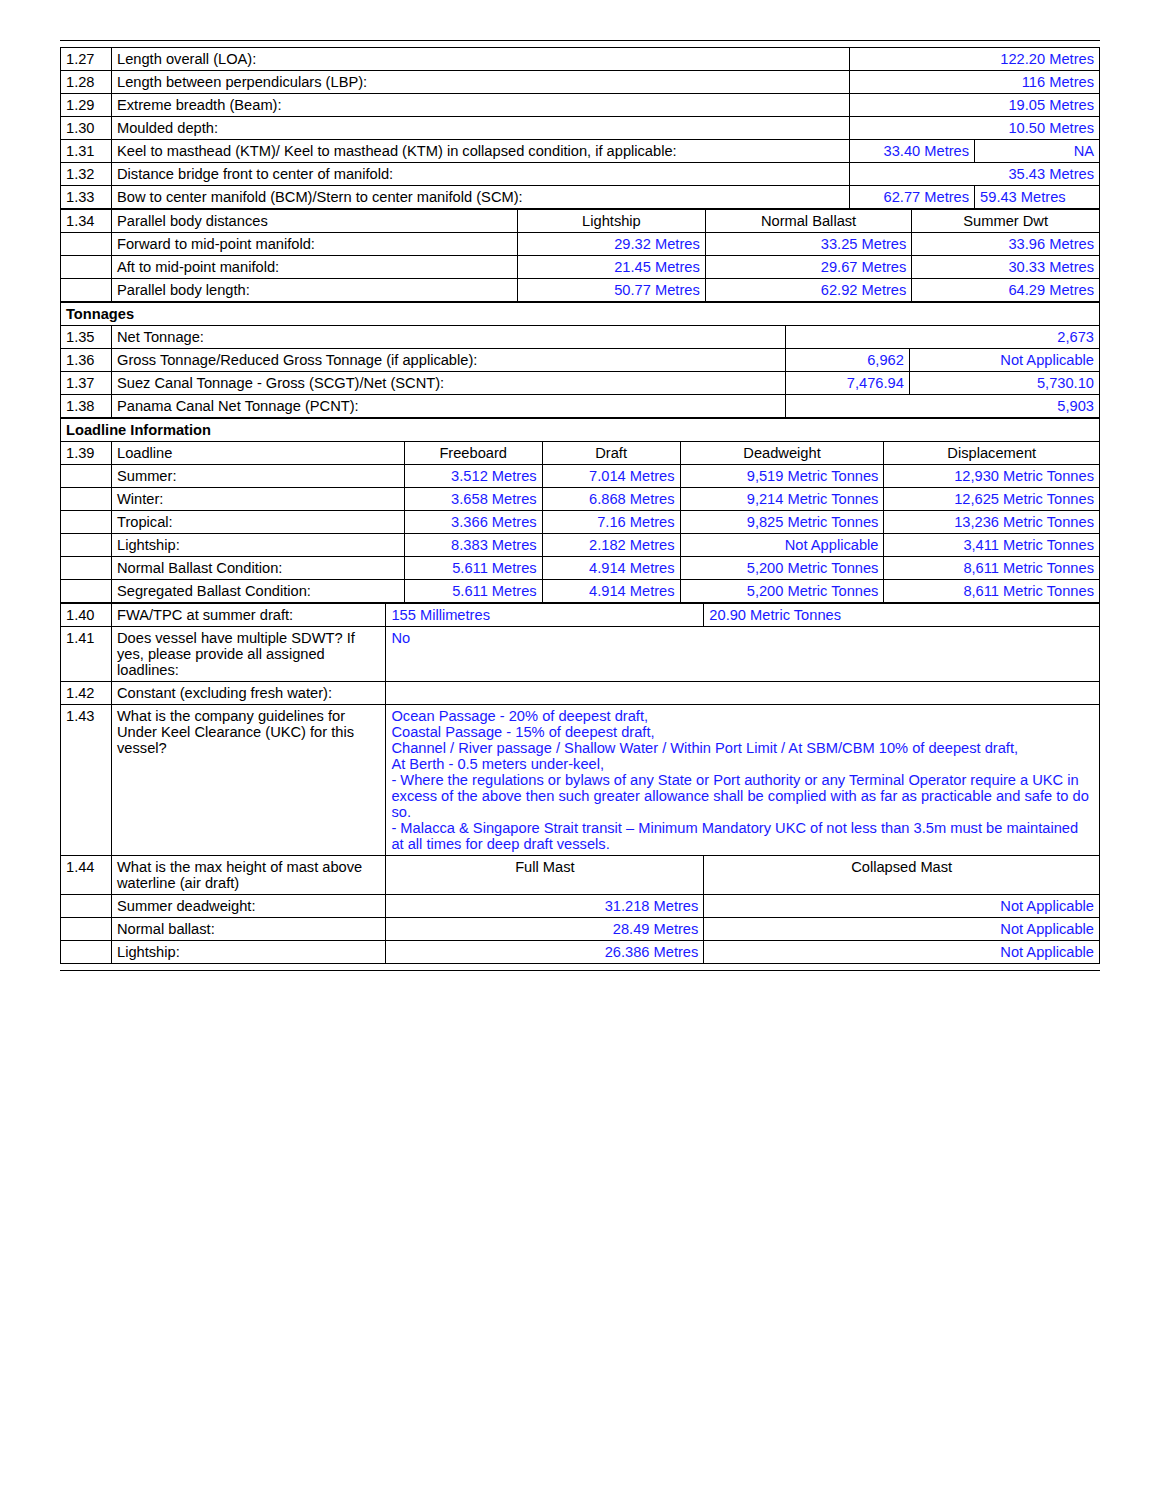| 1.27 | Length overall (LOA): | 122.20 Metres |
| 1.28 | Length between perpendiculars (LBP): | 116 Metres |
| 1.29 | Extreme breadth (Beam): | 19.05 Metres |
| 1.30 | Moulded depth: | 10.50 Metres |
| 1.31 | Keel to masthead (KTM)/ Keel to masthead (KTM) in collapsed condition, if applicable: | 33.40 Metres | NA |
| 1.32 | Distance bridge front to center of manifold: | 35.43 Metres |
| 1.33 | Bow to center manifold (BCM)/Stern to center manifold (SCM): | 62.77 Metres | 59.43 Metres |
| 1.34 | Parallel body distances | Lightship | Normal Ballast | Summer Dwt |
| | Forward to mid-point manifold: | 29.32 Metres | 33.25 Metres | 33.96 Metres |
| | Aft to mid-point manifold: | 21.45 Metres | 29.67 Metres | 30.33 Metres |
| | Parallel body length: | 50.77 Metres | 62.92 Metres | 64.29 Metres |
| Tonnages |
| 1.35 | Net Tonnage: | 2,673 |
| 1.36 | Gross Tonnage/Reduced Gross Tonnage (if applicable): | 6,962 | Not Applicable |
| 1.37 | Suez Canal Tonnage - Gross (SCGT)/Net (SCNT): | 7,476.94 | 5,730.10 |
| 1.38 | Panama Canal Net Tonnage (PCNT): | 5,903 |
| Loadline Information |
| 1.39 | Loadline | Freeboard | Draft | Deadweight | Displacement |
| | Summer: | 3.512 Metres | 7.014 Metres | 9,519 Metric Tonnes | 12,930 Metric Tonnes |
| | Winter: | 3.658 Metres | 6.868 Metres | 9,214 Metric Tonnes | 12,625 Metric Tonnes |
| | Tropical: | 3.366 Metres | 7.16 Metres | 9,825 Metric Tonnes | 13,236 Metric Tonnes |
| | Lightship: | 8.383 Metres | 2.182 Metres | Not Applicable | 3,411 Metric Tonnes |
| | Normal Ballast Condition: | 5.611 Metres | 4.914 Metres | 5,200 Metric Tonnes | 8,611 Metric Tonnes |
| | Segregated Ballast Condition: | 5.611 Metres | 4.914 Metres | 5,200 Metric Tonnes | 8,611 Metric Tonnes |
| 1.40 | FWA/TPC at summer draft: | 155 Millimetres | 20.90 Metric Tonnes |
| 1.41 | Does vessel have multiple SDWT? If yes, please provide all assigned loadlines: | No |
| 1.42 | Constant (excluding fresh water): | |
| 1.43 | What is the company guidelines for Under Keel Clearance (UKC) for this vessel? | Ocean Passage - 20% of deepest draft, Coastal Passage - 15% of deepest draft, Channel / River passage / Shallow Water / Within Port Limit / At SBM/CBM 10% of deepest draft, At Berth - 0.5 meters under-keel, - Where the regulations or bylaws of any State or Port authority or any Terminal Operator require a UKC in excess of the above then such greater allowance shall be complied with as far as practicable and safe to do so. - Malacca & Singapore Strait transit – Minimum Mandatory UKC of not less than 3.5m must be maintained at all times for deep draft vessels. |
| 1.44 | What is the max height of mast above waterline (air draft) | Full Mast | Collapsed Mast |
| | Summer deadweight: | 31.218 Metres | Not Applicable |
| | Normal ballast: | 28.49 Metres | Not Applicable |
| | Lightship: | 26.386 Metres | Not Applicable |